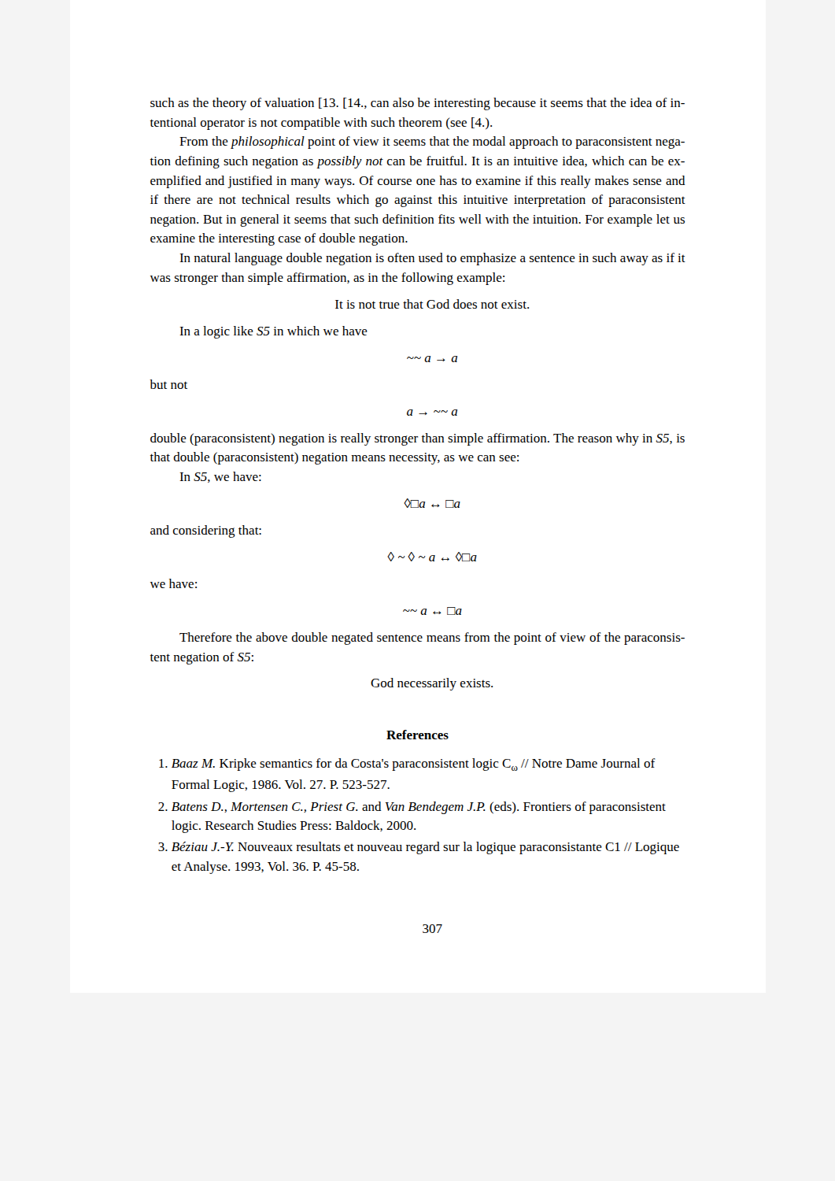such as the theory of valuation [13. [14., can also be interesting because it seems that the idea of intentional operator is not compatible with such theorem (see [4.).
From the philosophical point of view it seems that the modal approach to paraconsistent negation defining such negation as possibly not can be fruitful. It is an intuitive idea, which can be exemplified and justified in many ways. Of course one has to examine if this really makes sense and if there are not technical results which go against this intuitive interpretation of paraconsistent negation. But in general it seems that such definition fits well with the intuition. For example let us examine the interesting case of double negation.
In natural language double negation is often used to emphasize a sentence in such away as if it was stronger than simple affirmation, as in the following example:
It is not true that God does not exist.
In a logic like S5 in which we have
~~ a → a
but not
a → ~~ a
double (paraconsistent) negation is really stronger than simple affirmation. The reason why in S5, is that double (paraconsistent) negation means necessity, as we can see:
In S5, we have:
◊□a ↔ □a
and considering that:
◊ ~ ◊ ~ a ↔ ◊□a
we have:
~~ a ↔ □a
Therefore the above double negated sentence means from the point of view of the paraconsistent negation of S5:
God necessarily exists.
References
Baaz M. Kripke semantics for da Costa's paraconsistent logic Cω // Notre Dame Journal of Formal Logic, 1986. Vol. 27. P. 523-527.
Batens D., Mortensen C., Priest G. and Van Bendegem J.P. (eds). Frontiers of paraconsistent logic. Research Studies Press: Baldock, 2000.
Béziau J.-Y. Nouveaux resultats et nouveau regard sur la logique paraconsistante C1 // Logique et Analyse. 1993, Vol. 36. P. 45-58.
307